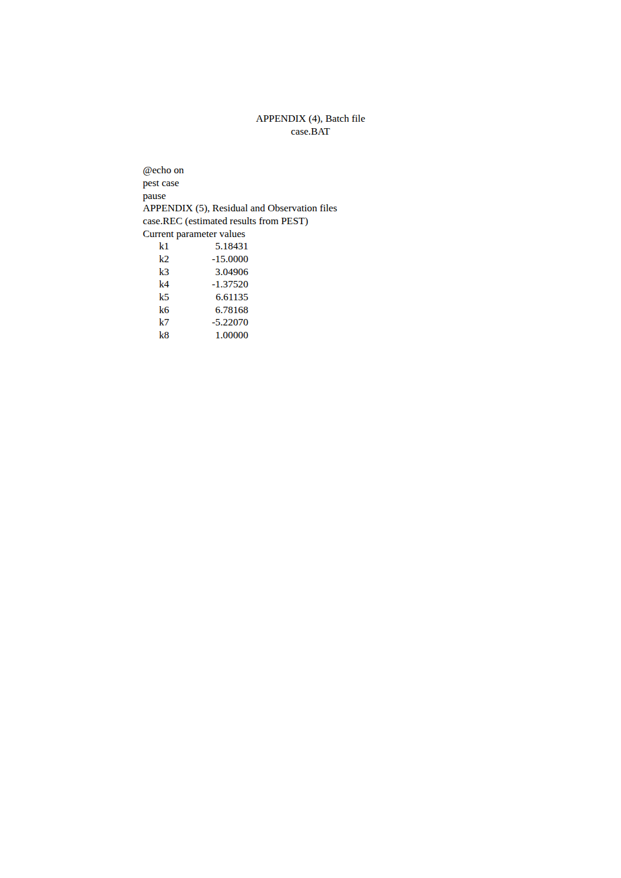APPENDIX (4), Batch file
case.BAT
@echo on
pest case
pause
APPENDIX (5), Residual and Observation files
case.REC (estimated results from PEST)
Current parameter values
| k1 | 5.18431 |
| k2 | -15.0000 |
| k3 | 3.04906 |
| k4 | -1.37520 |
| k5 | 6.61135 |
| k6 | 6.78168 |
| k7 | -5.22070 |
| k8 | 1.00000 |